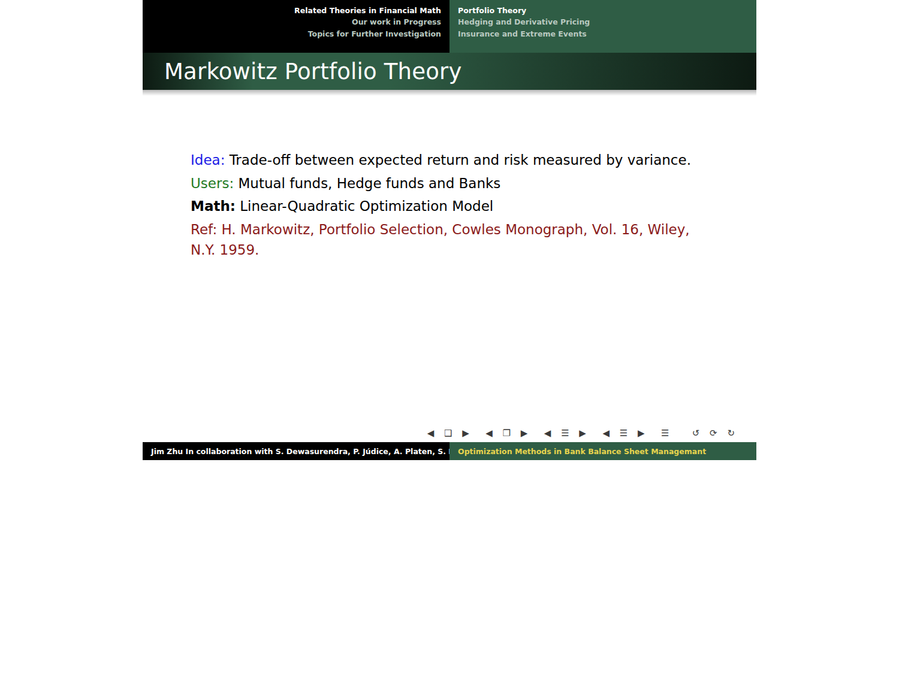Related Theories in Financial Math
Our work in Progress
Topics for Further Investigation
Portfolio Theory
Hedging and Derivative Pricing
Insurance and Extreme Events
Markowitz Portfolio Theory
Idea: Trade-off between expected return and risk measured by variance.
Users: Mutual funds, Hedge funds and Banks
Math: Linear-Quadratic Optimization Model
Ref: H. Markowitz, Portfolio Selection, Cowles Monograph, Vol. 16, Wiley, N.Y. 1959.
◀ ❑ ▶ ◀ ❐ ▶ ◀ ☰ ▶ ◀ ☰ ▶ ☰ ↺ ⟳ ↻
Jim Zhu In collaboration with S. Dewasurendra, P. Júdice, A. Platen, S. Ma
Optimization Methods in Bank Balance Sheet Managemant